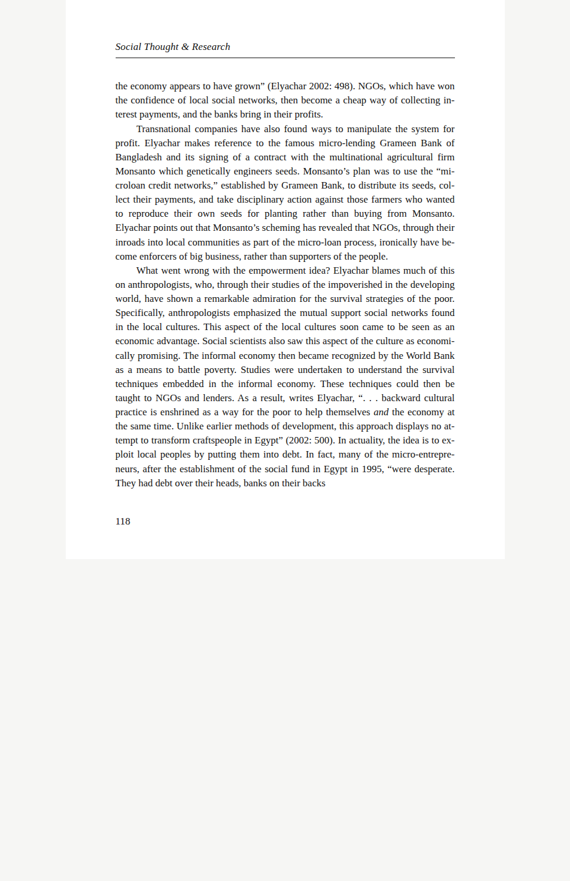Social Thought & Research
the economy appears to have grown” (Elyachar 2002: 498). NGOs, which have won the confidence of local social networks, then become a cheap way of collecting interest payments, and the banks bring in their profits.
Transnational companies have also found ways to manipulate the system for profit. Elyachar makes reference to the famous micro-lending Grameen Bank of Bangladesh and its signing of a contract with the multinational agricultural firm Monsanto which genetically engineers seeds. Monsanto’s plan was to use the “microloan credit networks,” established by Grameen Bank, to distribute its seeds, collect their payments, and take disciplinary action against those farmers who wanted to reproduce their own seeds for planting rather than buying from Monsanto. Elyachar points out that Monsanto’s scheming has revealed that NGOs, through their inroads into local communities as part of the micro-loan process, ironically have become enforcers of big business, rather than supporters of the people.
What went wrong with the empowerment idea? Elyachar blames much of this on anthropologists, who, through their studies of the impoverished in the developing world, have shown a remarkable admiration for the survival strategies of the poor. Specifically, anthropologists emphasized the mutual support social networks found in the local cultures. This aspect of the local cultures soon came to be seen as an economic advantage. Social scientists also saw this aspect of the culture as economically promising. The informal economy then became recognized by the World Bank as a means to battle poverty. Studies were undertaken to understand the survival techniques embedded in the informal economy. These techniques could then be taught to NGOs and lenders. As a result, writes Elyachar, “. . . backward cultural practice is enshrined as a way for the poor to help themselves and the economy at the same time. Unlike earlier methods of development, this approach displays no attempt to transform craftspeople in Egypt” (2002: 500). In actuality, the idea is to exploit local peoples by putting them into debt. In fact, many of the micro-entrepreneurs, after the establishment of the social fund in Egypt in 1995, “were desperate. They had debt over their heads, banks on their backs
118